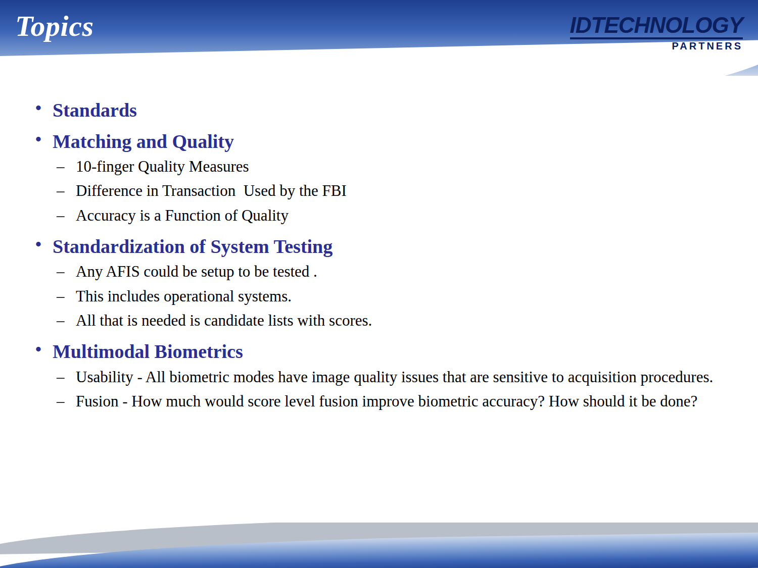Topics
IDTECHNOLOGY
PARTNERS
Standards
Matching and Quality
10-finger Quality Measures
Difference in Transaction Used by the FBI
Accuracy is a Function of Quality
Standardization of System Testing
Any AFIS could be setup to be tested .
This includes operational systems.
All that is needed is candidate lists with scores.
Multimodal Biometrics
Usability - All biometric modes have image quality issues that are sensitive to acquisition procedures.
Fusion - How much would score level fusion improve biometric accuracy? How should it be done?